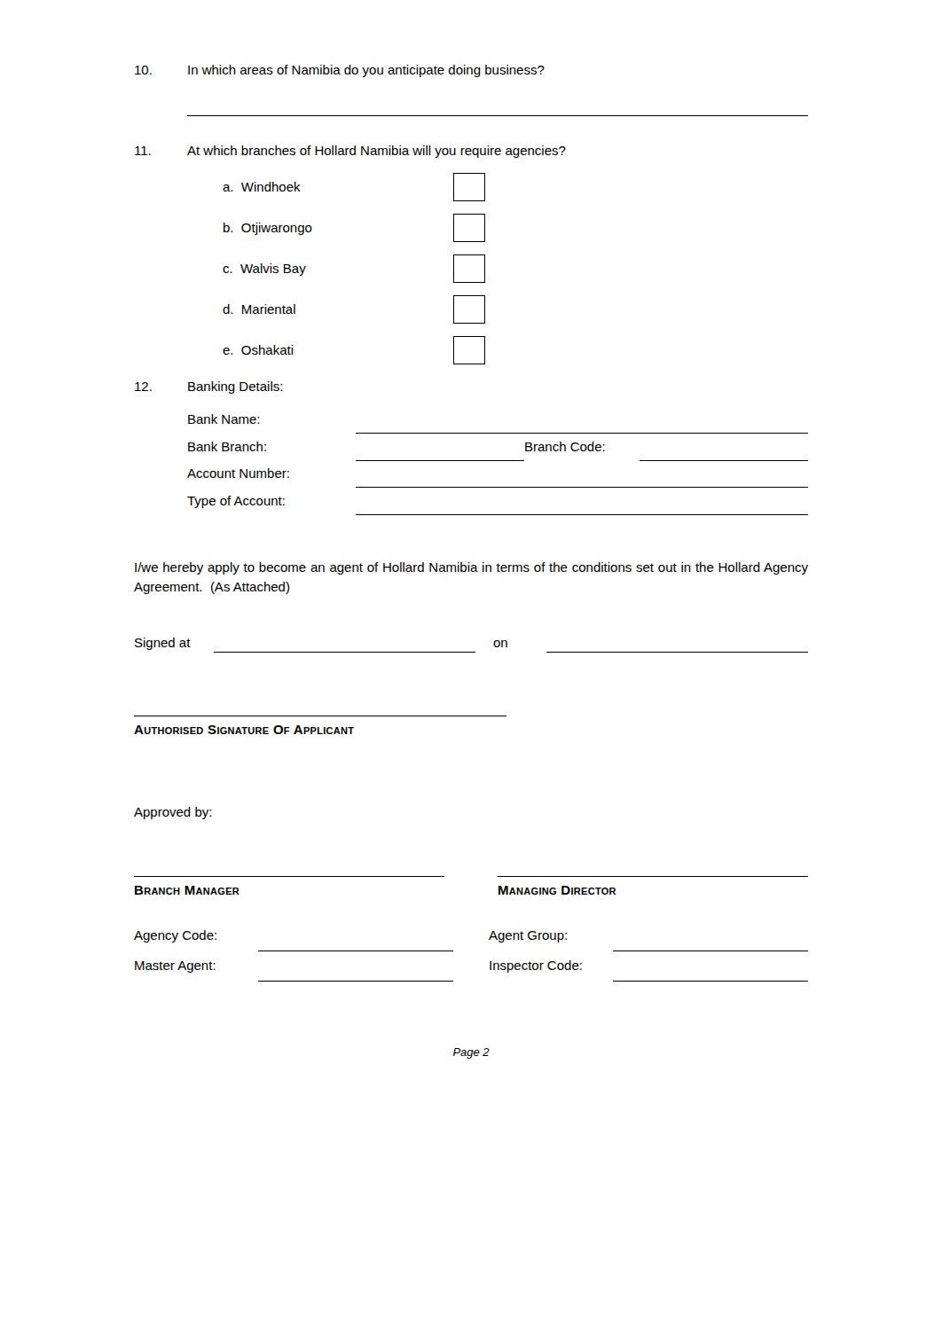10.
In which areas of Namibia do you anticipate doing business?
11.
At which branches of Hollard Namibia will you require agencies?
a. Windhoek
b. Otjiwarongo
c. Walvis Bay
d. Mariental
e. Oshakati
12.
Banking Details:
| Bank Name: | |
| Bank Branch: | | Branch Code: | |
| Account Number: | |
| Type of Account: | |
I/we hereby apply to become an agent of Hollard Namibia in terms of the conditions set out in the Hollard Agency Agreement. (As Attached)
Signed at
on
Authorised Signature Of Applicant
Approved by:
Branch Manager
Managing Director
| Agency Code: | | | Agent Group: | |
| Master Agent: | | | Inspector Code: | |
Page 2